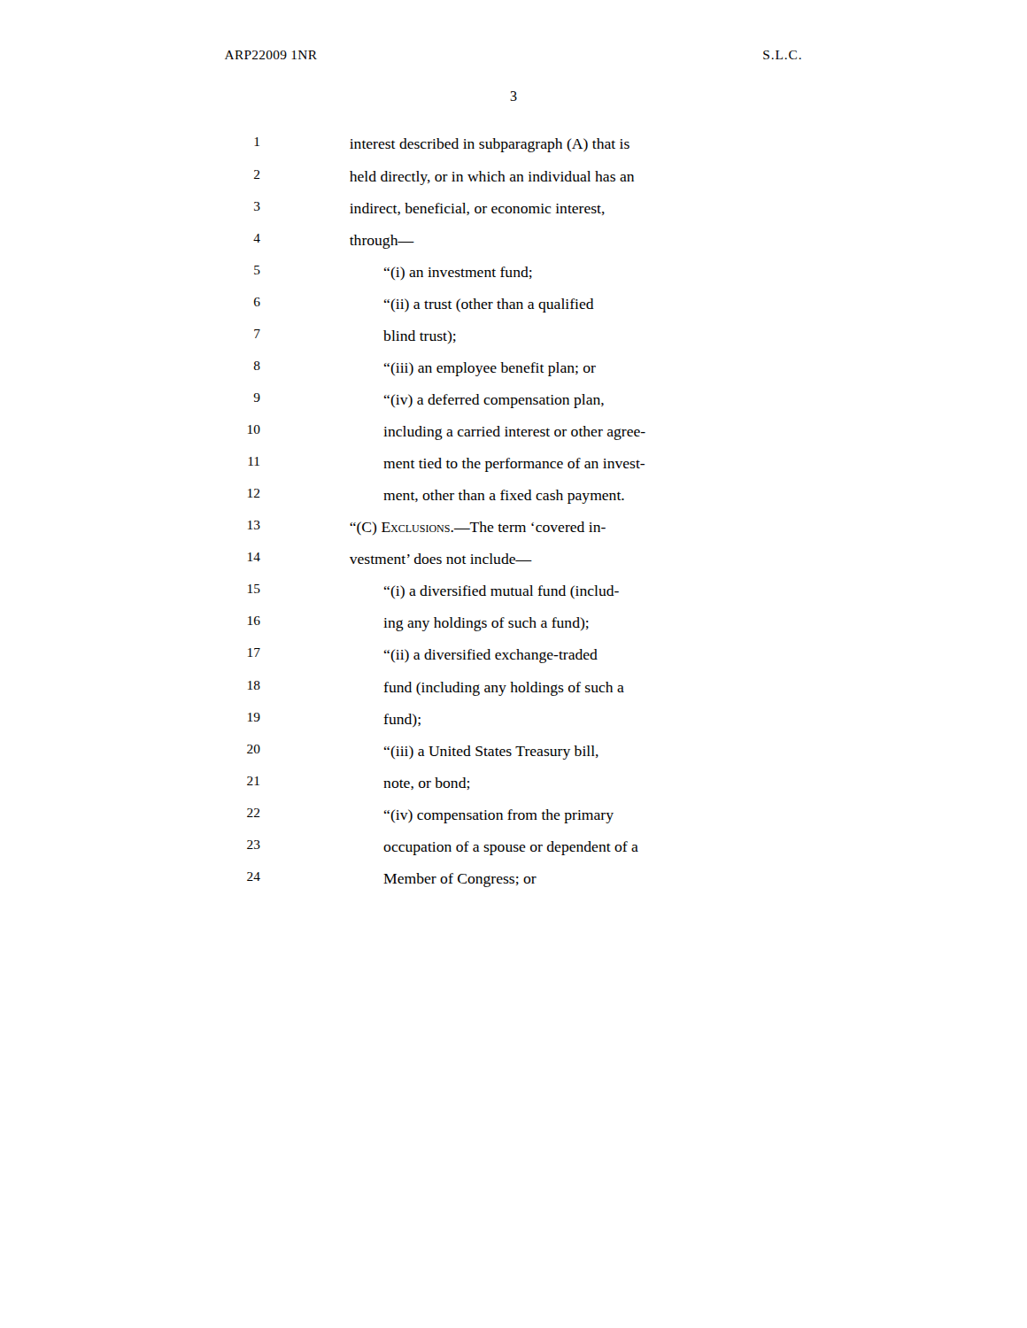ARP22009 1NR S.L.C.
3
| 1 | interest described in subparagraph (A) that is |
| 2 | held directly, or in which an individual has an |
| 3 | indirect, beneficial, or economic interest, |
| 4 | through— |
| 5 | “(i) an investment fund; |
| 6 | “(ii) a trust (other than a qualified |
| 7 | blind trust); |
| 8 | “(iii) an employee benefit plan; or |
| 9 | “(iv) a deferred compensation plan, |
| 10 | including a carried interest or other agree- |
| 11 | ment tied to the performance of an invest- |
| 12 | ment, other than a fixed cash payment. |
| 13 | “(C) Exclusions. —The term ‘covered in- |
| 14 | vestment’ does not include— |
| 15 | “(i) a diversified mutual fund (includ- |
| 16 | ing any holdings of such a fund); |
| 17 | “(ii) a diversified exchange-traded |
| 18 | fund (including any holdings of such a |
| 19 | fund); |
| 20 | “(iii) a United States Treasury bill, |
| 21 | note, or bond; |
| 22 | “(iv) compensation from the primary |
| 23 | occupation of a spouse or dependent of a |
| 24 | Member of Congress; or |